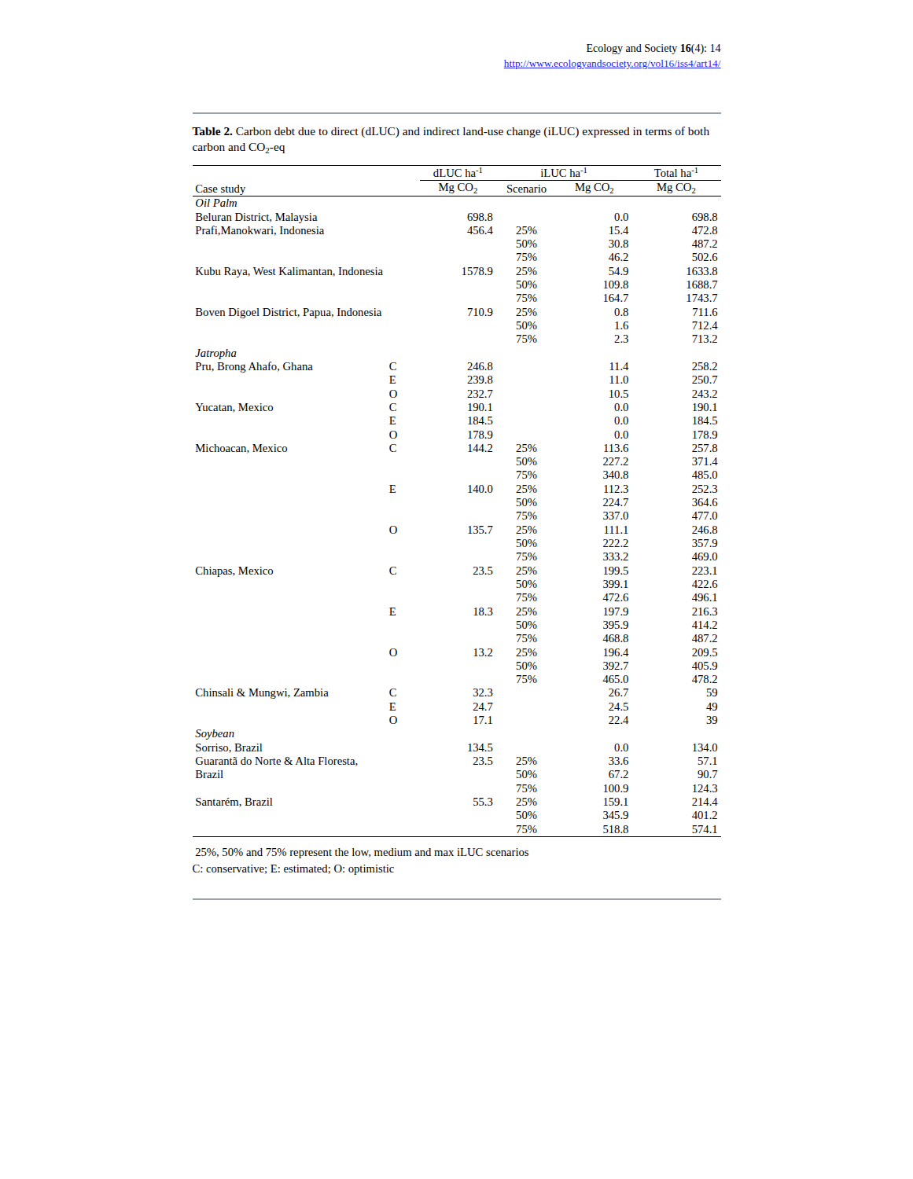Ecology and Society 16(4): 14
http://www.ecologyandsociety.org/vol16/iss4/art14/
Table 2. Carbon debt due to direct (dLUC) and indirect land-use change (iLUC) expressed in terms of both carbon and CO2-eq
| | | dLUC ha -1 | iLUC ha -1 | Total ha -1 |
| --- | --- | --- | --- | --- |
| Case study | | Mg CO 2 | Scenario | Mg CO 2 | Mg CO 2 |
| Oil Palm |
| Beluran District, Malaysia | | 698.8 | | 0.0 | 698.8 |
| Prafi,Manokwari, Indonesia | | 456.4 | 25% | 15.4 | 472.8 |
| | | | 50% | 30.8 | 487.2 |
| | | | 75% | 46.2 | 502.6 |
| Kubu Raya, West Kalimantan, Indonesia | | 1578.9 | 25% | 54.9 | 1633.8 |
| | | | 50% | 109.8 | 1688.7 |
| | | | 75% | 164.7 | 1743.7 |
| Boven Digoel District, Papua, Indonesia | | 710.9 | 25% | 0.8 | 711.6 |
| | | | 50% | 1.6 | 712.4 |
| | | | 75% | 2.3 | 713.2 |
| Jatropha |
| Pru, Brong Ahafo, Ghana | C | 246.8 | | 11.4 | 258.2 |
| | E | 239.8 | | 11.0 | 250.7 |
| | O | 232.7 | | 10.5 | 243.2 |
| Yucatan, Mexico | C | 190.1 | | 0.0 | 190.1 |
| | E | 184.5 | | 0.0 | 184.5 |
| | O | 178.9 | | 0.0 | 178.9 |
| Michoacan, Mexico | C | 144.2 | 25% | 113.6 | 257.8 |
| | | | 50% | 227.2 | 371.4 |
| | | | 75% | 340.8 | 485.0 |
| | E | 140.0 | 25% | 112.3 | 252.3 |
| | | | 50% | 224.7 | 364.6 |
| | | | 75% | 337.0 | 477.0 |
| | O | 135.7 | 25% | 111.1 | 246.8 |
| | | | 50% | 222.2 | 357.9 |
| | | | 75% | 333.2 | 469.0 |
| Chiapas, Mexico | C | 23.5 | 25% | 199.5 | 223.1 |
| | | | 50% | 399.1 | 422.6 |
| | | | 75% | 472.6 | 496.1 |
| | E | 18.3 | 25% | 197.9 | 216.3 |
| | | | 50% | 395.9 | 414.2 |
| | | | 75% | 468.8 | 487.2 |
| | O | 13.2 | 25% | 196.4 | 209.5 |
| | | | 50% | 392.7 | 405.9 |
| | | | 75% | 465.0 | 478.2 |
| Chinsali & Mungwi, Zambia | C | 32.3 | | 26.7 | 59 |
| | E | 24.7 | | 24.5 | 49 |
| | O | 17.1 | | 22.4 | 39 |
| Soybean |
| Sorriso, Brazil | | 134.5 | | 0.0 | 134.0 |
| Guarantã do Norte & Alta Floresta, | | 23.5 | 25% | 33.6 | 57.1 |
| Brazil | | | 50% | 67.2 | 90.7 |
| | | | 75% | 100.9 | 124.3 |
| Santarém, Brazil | | 55.3 | 25% | 159.1 | 214.4 |
| | | | 50% | 345.9 | 401.2 |
| | | | 75% | 518.8 | 574.1 |
25%, 50% and 75% represent the low, medium and max iLUC scenarios
C: conservative; E: estimated; O: optimistic